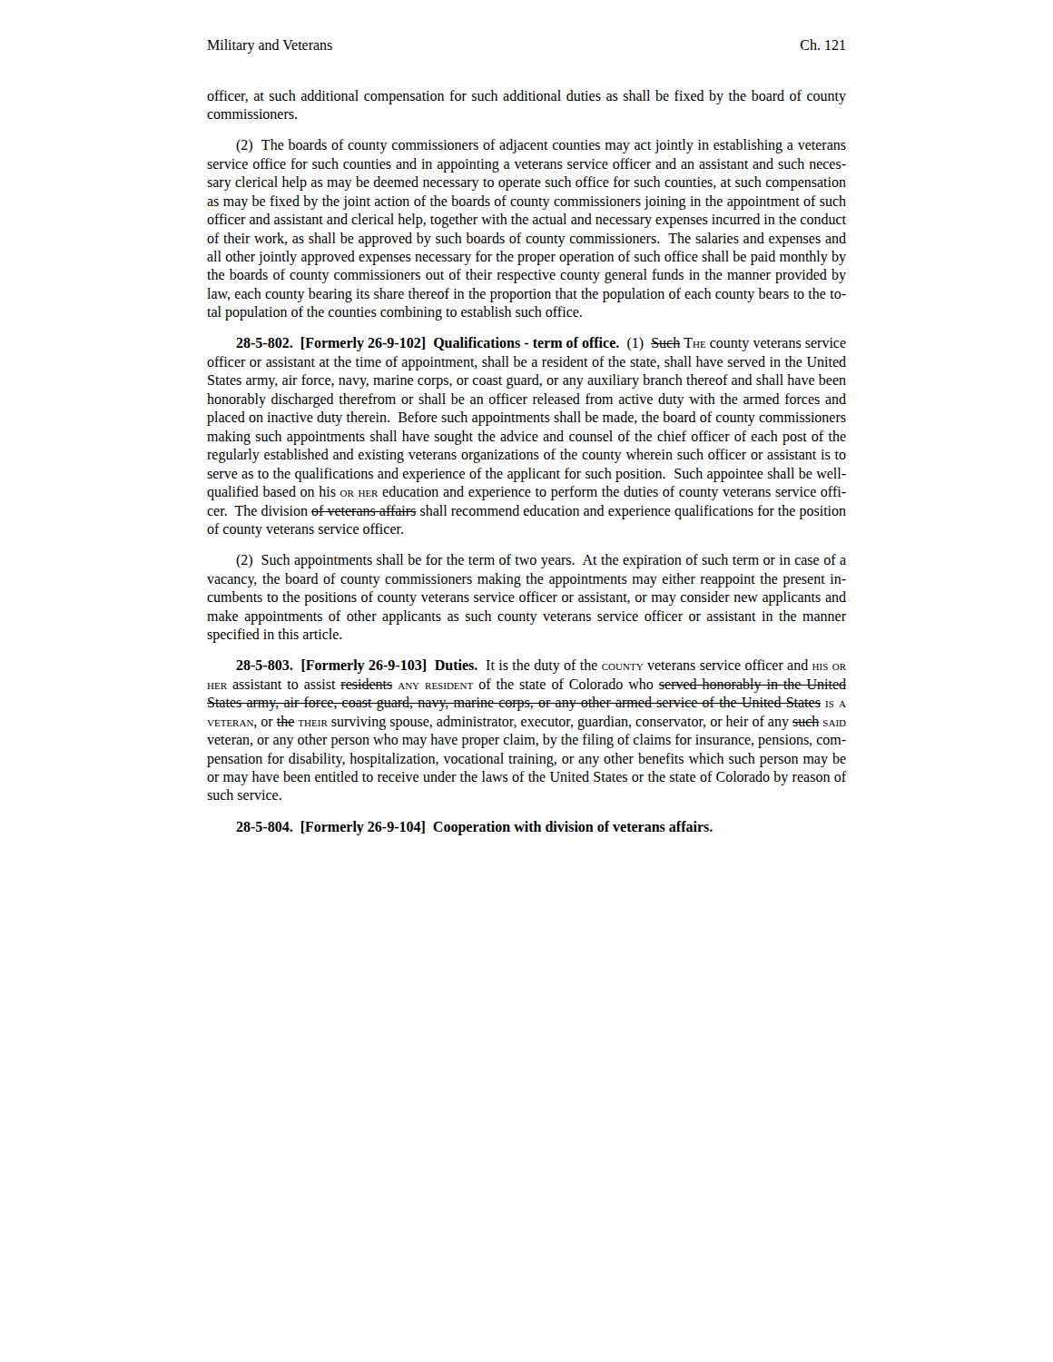Military and Veterans Ch. 121
officer, at such additional compensation for such additional duties as shall be fixed by the board of county commissioners.
(2) The boards of county commissioners of adjacent counties may act jointly in establishing a veterans service office for such counties and in appointing a veterans service officer and an assistant and such necessary clerical help as may be deemed necessary to operate such office for such counties, at such compensation as may be fixed by the joint action of the boards of county commissioners joining in the appointment of such officer and assistant and clerical help, together with the actual and necessary expenses incurred in the conduct of their work, as shall be approved by such boards of county commissioners. The salaries and expenses and all other jointly approved expenses necessary for the proper operation of such office shall be paid monthly by the boards of county commissioners out of their respective county general funds in the manner provided by law, each county bearing its share thereof in the proportion that the population of each county bears to the total population of the counties combining to establish such office.
28-5-802. [Formerly 26-9-102] Qualifications - term of office. (1) Such The county veterans service officer or assistant at the time of appointment, shall be a resident of the state, shall have served in the United States army, air force, navy, marine corps, or coast guard, or any auxiliary branch thereof and shall have been honorably discharged therefrom or shall be an officer released from active duty with the armed forces and placed on inactive duty therein. Before such appointments shall be made, the board of county commissioners making such appointments shall have sought the advice and counsel of the chief officer of each post of the regularly established and existing veterans organizations of the county wherein such officer or assistant is to serve as to the qualifications and experience of the applicant for such position. Such appointee shall be well-qualified based on his or her education and experience to perform the duties of county veterans service officer. The division of veterans affairs shall recommend education and experience qualifications for the position of county veterans service officer.
(2) Such appointments shall be for the term of two years. At the expiration of such term or in case of a vacancy, the board of county commissioners making the appointments may either reappoint the present incumbents to the positions of county veterans service officer or assistant, or may consider new applicants and make appointments of other applicants as such county veterans service officer or assistant in the manner specified in this article.
28-5-803. [Formerly 26-9-103] Duties. It is the duty of the county veterans service officer and his or her assistant to assist residents any resident of the state of Colorado who served honorably in the United States army, air force, coast guard, navy, marine corps, or any other armed service of the United States is a veteran, or the their surviving spouse, administrator, executor, guardian, conservator, or heir of any such said veteran, or any other person who may have proper claim, by the filing of claims for insurance, pensions, compensation for disability, hospitalization, vocational training, or any other benefits which such person may be or may have been entitled to receive under the laws of the United States or the state of Colorado by reason of such service.
28-5-804. [Formerly 26-9-104] Cooperation with division of veterans affairs.